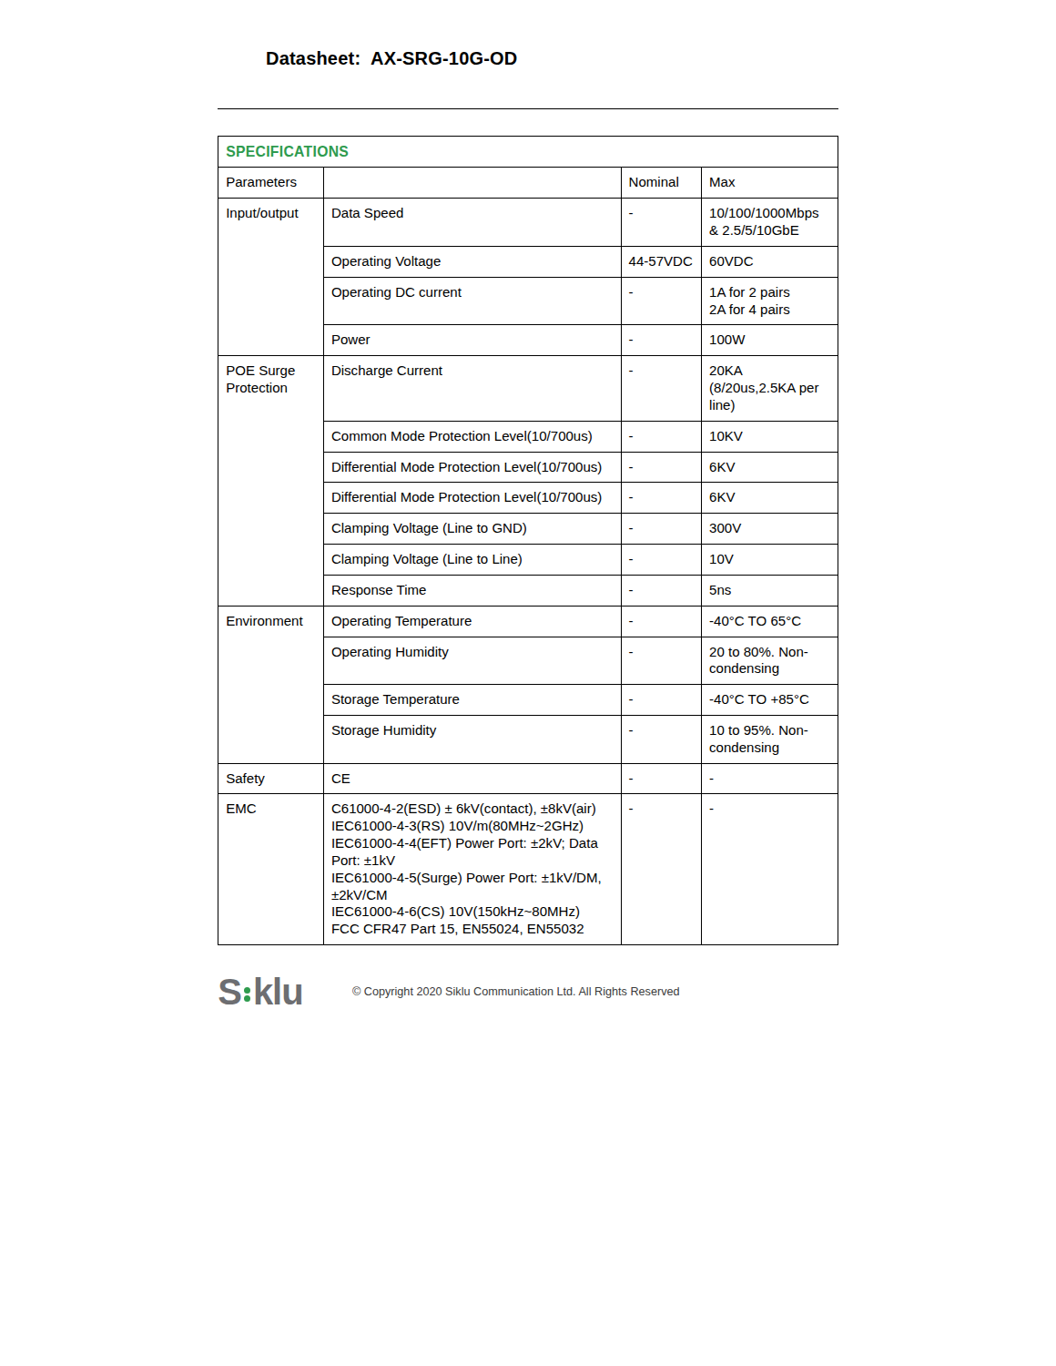Datasheet: AX-SRG-10G-OD
| SPECIFICATIONS |
| --- |
| Parameters | | Nominal | Max |
| Input/output | Data Speed | - | 10/100/1000Mbps & 2.5/5/10GbE |
| Operating Voltage | 44-57VDC | 60VDC |
| Operating DC current | - | 1A for 2 pairs 2A for 4 pairs |
| Power | - | 100W |
| POE Surge Protection | Discharge Current | - | 20KA (8/20us,2.5KA per line) |
| Common Mode Protection Level(10/700us) | - | 10KV |
| Differential Mode Protection Level(10/700us) | - | 6KV |
| Differential Mode Protection Level(10/700us) | - | 6KV |
| Clamping Voltage (Line to GND) | - | 300V |
| Clamping Voltage (Line to Line) | - | 10V |
| Response Time | - | 5ns |
| Environment | Operating Temperature | - | -40°C TO 65°C |
| Operating Humidity | - | 20 to 80%. Non-condensing |
| Storage Temperature | - | -40°C TO +85°C |
| Storage Humidity | - | 10 to 95%. Non-condensing |
| Safety | CE | - | - |
| EMC | C61000-4-2(ESD) ± 6kV(contact), ±8kV(air) IEC61000-4-3(RS) 10V/m(80MHz~2GHz) IEC61000-4-4(EFT) Power Port: ±2kV; Data Port: ±1kV IEC61000-4-5(Surge) Power Port: ±1kV/DM, ±2kV/CM IEC61000-4-6(CS) 10V(150kHz~80MHz) FCC CFR47 Part 15, EN55024, EN55032 | - | - |
S klu
© Copyright 2020 Siklu Communication Ltd. All Rights Reserved